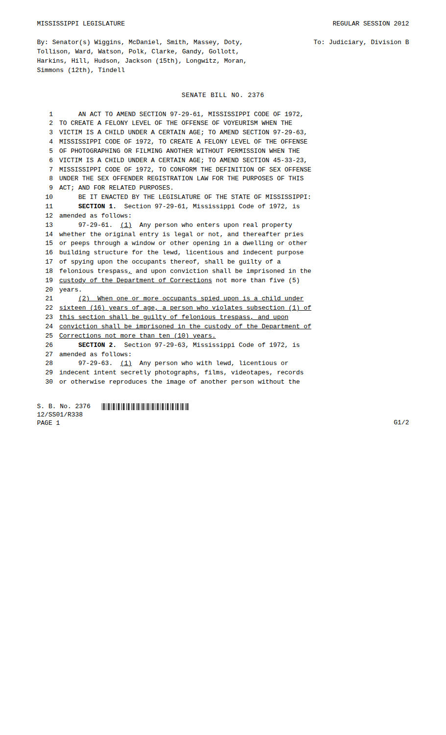MISSISSIPPI LEGISLATURE REGULAR SESSION 2012
By: Senator(s) Wiggins, McDaniel, Smith, Massey, Doty, Tollison, Ward, Watson, Polk, Clarke, Gandy, Gollott, Harkins, Hill, Hudson, Jackson (15th), Longwitz, Moran, Simmons (12th), Tindell
To: Judiciary, Division B
SENATE BILL NO. 2376
AN ACT TO AMEND SECTION 97-29-61, MISSISSIPPI CODE OF 1972,
TO CREATE A FELONY LEVEL OF THE OFFENSE OF VOYEURISM WHEN THE
VICTIM IS A CHILD UNDER A CERTAIN AGE; TO AMEND SECTION 97-29-63,
MISSISSIPPI CODE OF 1972, TO CREATE A FELONY LEVEL OF THE OFFENSE
OF PHOTOGRAPHING OR FILMING ANOTHER WITHOUT PERMISSION WHEN THE
VICTIM IS A CHILD UNDER A CERTAIN AGE; TO AMEND SECTION 45-33-23,
MISSISSIPPI CODE OF 1972, TO CONFORM THE DEFINITION OF SEX OFFENSE
UNDER THE SEX OFFENDER REGISTRATION LAW FOR THE PURPOSES OF THIS
ACT; AND FOR RELATED PURPOSES.
BE IT ENACTED BY THE LEGISLATURE OF THE STATE OF MISSISSIPPI:
SECTION 1. Section 97-29-61, Mississippi Code of 1972, is
amended as follows:
97-29-61. (1) Any person who enters upon real property
whether the original entry is legal or not, and thereafter pries
or peeps through a window or other opening in a dwelling or other
building structure for the lewd, licentious and indecent purpose
of spying upon the occupants thereof, shall be guilty of a
felonious trespass, and upon conviction shall be imprisoned in the
custody of the Department of Corrections not more than five (5)
years.
(2) When one or more occupants spied upon is a child under
sixteen (16) years of age, a person who violates subsection (1) of
this section shall be guilty of felonious trespass, and upon
conviction shall be imprisoned in the custody of the Department of
Corrections not more than ten (10) years.
SECTION 2. Section 97-29-63, Mississippi Code of 1972, is
amended as follows:
97-29-63. (1) Any person who with lewd, licentious or
indecent intent secretly photographs, films, videotapes, records
or otherwise reproduces the image of another person without the
S. B. No. 2376
12/SS01/R338
PAGE 1
G1/2